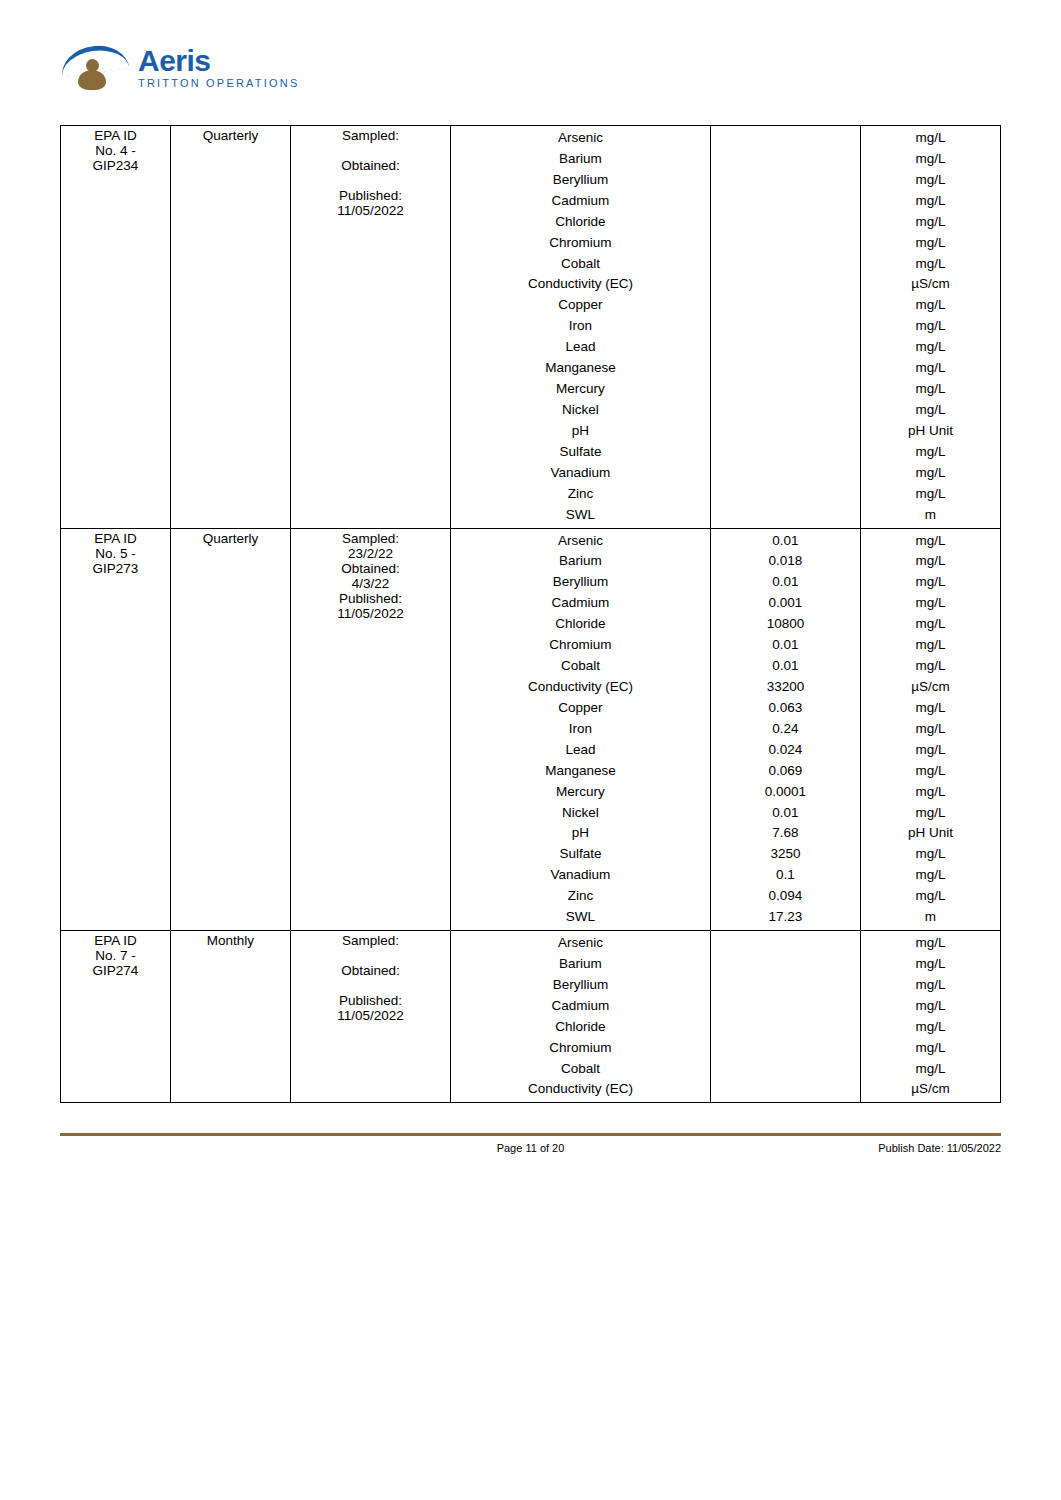Aeris
TRITTON OPERATIONS
| EPA ID No. 4 - GIP234 | Quarterly | Sampled: Obtained: Published: 11/05/2022 | Arsenic Barium Beryllium Cadmium Chloride Chromium Cobalt Conductivity (EC) Copper Iron Lead Manganese Mercury Nickel pH Sulfate Vanadium Zinc SWL | | mg/L mg/L mg/L mg/L mg/L mg/L mg/L µS/cm mg/L mg/L mg/L mg/L mg/L mg/L pH Unit mg/L mg/L mg/L m |
| EPA ID No. 5 - GIP273 | Quarterly | Sampled: 23/2/22 Obtained: 4/3/22 Published: 11/05/2022 | Arsenic Barium Beryllium Cadmium Chloride Chromium Cobalt Conductivity (EC) Copper Iron Lead Manganese Mercury Nickel pH Sulfate Vanadium Zinc SWL | 0.01 0.018 0.01 0.001 10800 0.01 0.01 33200 0.063 0.24 0.024 0.069 0.0001 0.01 7.68 3250 0.1 0.094 17.23 | mg/L mg/L mg/L mg/L mg/L mg/L mg/L µS/cm mg/L mg/L mg/L mg/L mg/L mg/L pH Unit mg/L mg/L mg/L m |
| EPA ID No. 7 - GIP274 | Monthly | Sampled: Obtained: Published: 11/05/2022 | Arsenic Barium Beryllium Cadmium Chloride Chromium Cobalt Conductivity (EC) | | mg/L mg/L mg/L mg/L mg/L mg/L mg/L µS/cm |
Page 11 of 20
Publish Date: 11/05/2022